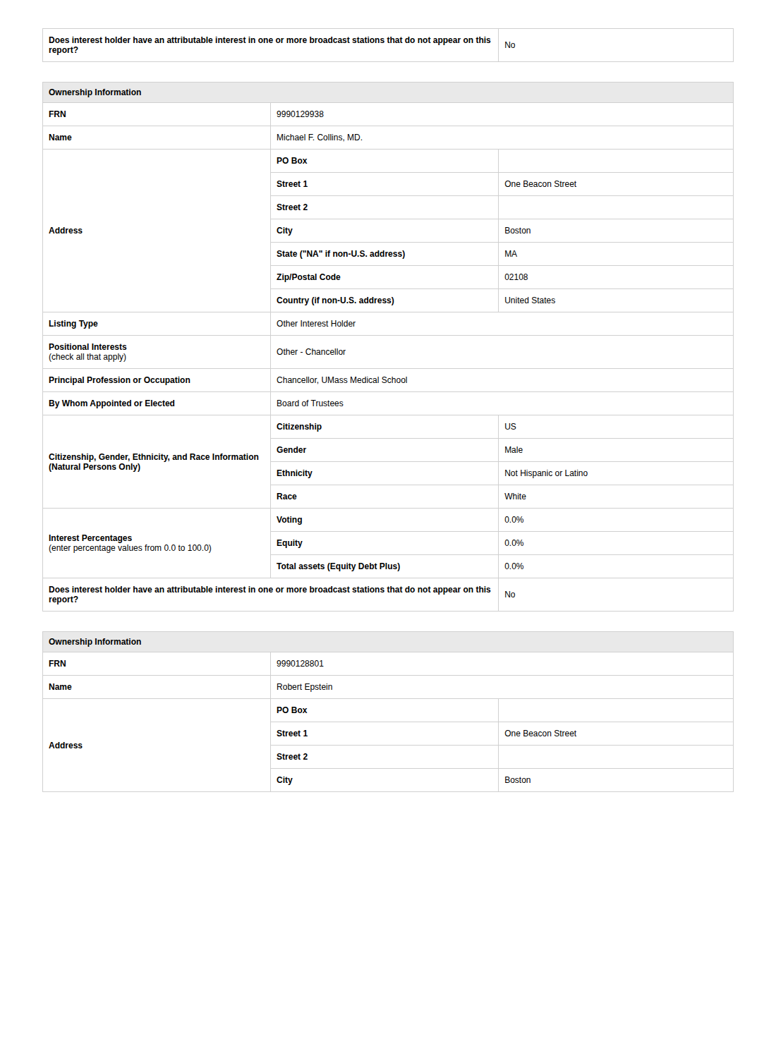| Does interest holder have an attributable interest in one or more broadcast stations that do not appear on this report? | No |
Ownership Information
| FRN | 9990129938 |
| Name | Michael F. Collins, MD. |
| Address | PO Box | |
| Street 1 | One Beacon Street |
| Street 2 | |
| City | Boston |
| State ("NA" if non-U.S. address) | MA |
| Zip/Postal Code | 02108 |
| Country (if non-U.S. address) | United States |
| Listing Type | Other Interest Holder |
| Positional Interests (check all that apply) | Other - Chancellor |
| Principal Profession or Occupation | Chancellor, UMass Medical School |
| By Whom Appointed or Elected | Board of Trustees |
| Citizenship, Gender, Ethnicity, and Race Information (Natural Persons Only) | Citizenship | US |
| Gender | Male |
| Ethnicity | Not Hispanic or Latino |
| Race | White |
| Interest Percentages (enter percentage values from 0.0 to 100.0) | Voting | 0.0% |
| Equity | 0.0% |
| Total assets (Equity Debt Plus) | 0.0% |
| Does interest holder have an attributable interest in one or more broadcast stations that do not appear on this report? | No |
Ownership Information
| FRN | 9990128801 |
| Name | Robert Epstein |
| Address | PO Box | |
| Street 1 | One Beacon Street |
| Street 2 | |
| City | Boston |